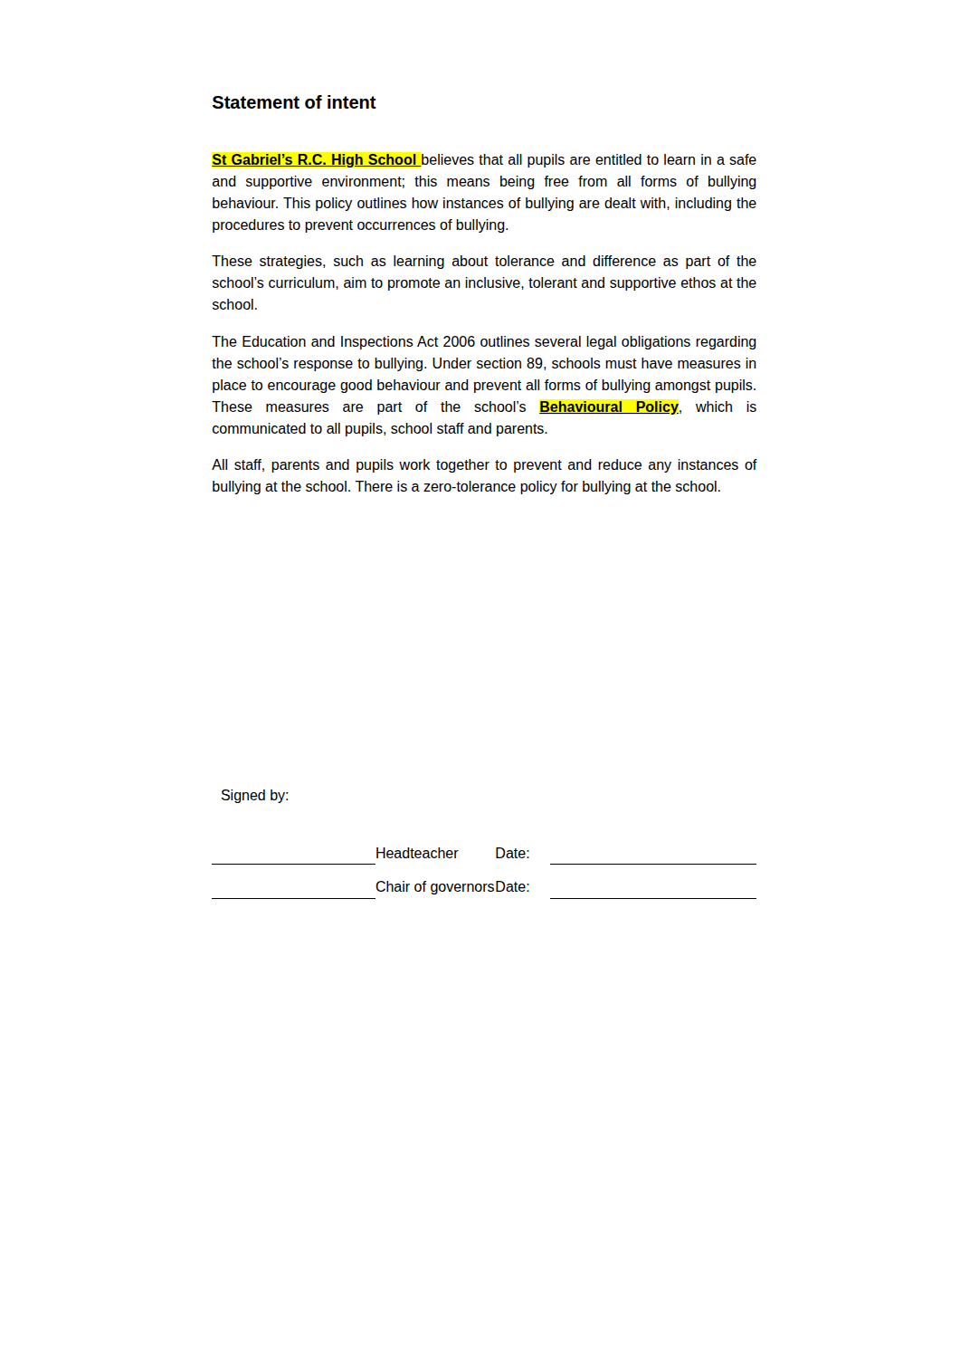Statement of intent
St Gabriel’s R.C. High School believes that all pupils are entitled to learn in a safe and supportive environment; this means being free from all forms of bullying behaviour. This policy outlines how instances of bullying are dealt with, including the procedures to prevent occurrences of bullying.
These strategies, such as learning about tolerance and difference as part of the school’s curriculum, aim to promote an inclusive, tolerant and supportive ethos at the school.
The Education and Inspections Act 2006 outlines several legal obligations regarding the school’s response to bullying. Under section 89, schools must have measures in place to encourage good behaviour and prevent all forms of bullying amongst pupils. These measures are part of the school’s Behavioural Policy, which is communicated to all pupils, school staff and parents.
All staff, parents and pupils work together to prevent and reduce any instances of bullying at the school. There is a zero-tolerance policy for bullying at the school.
Signed by:
| | Headteacher | Date: | |
| | Chair of governors | Date: | |